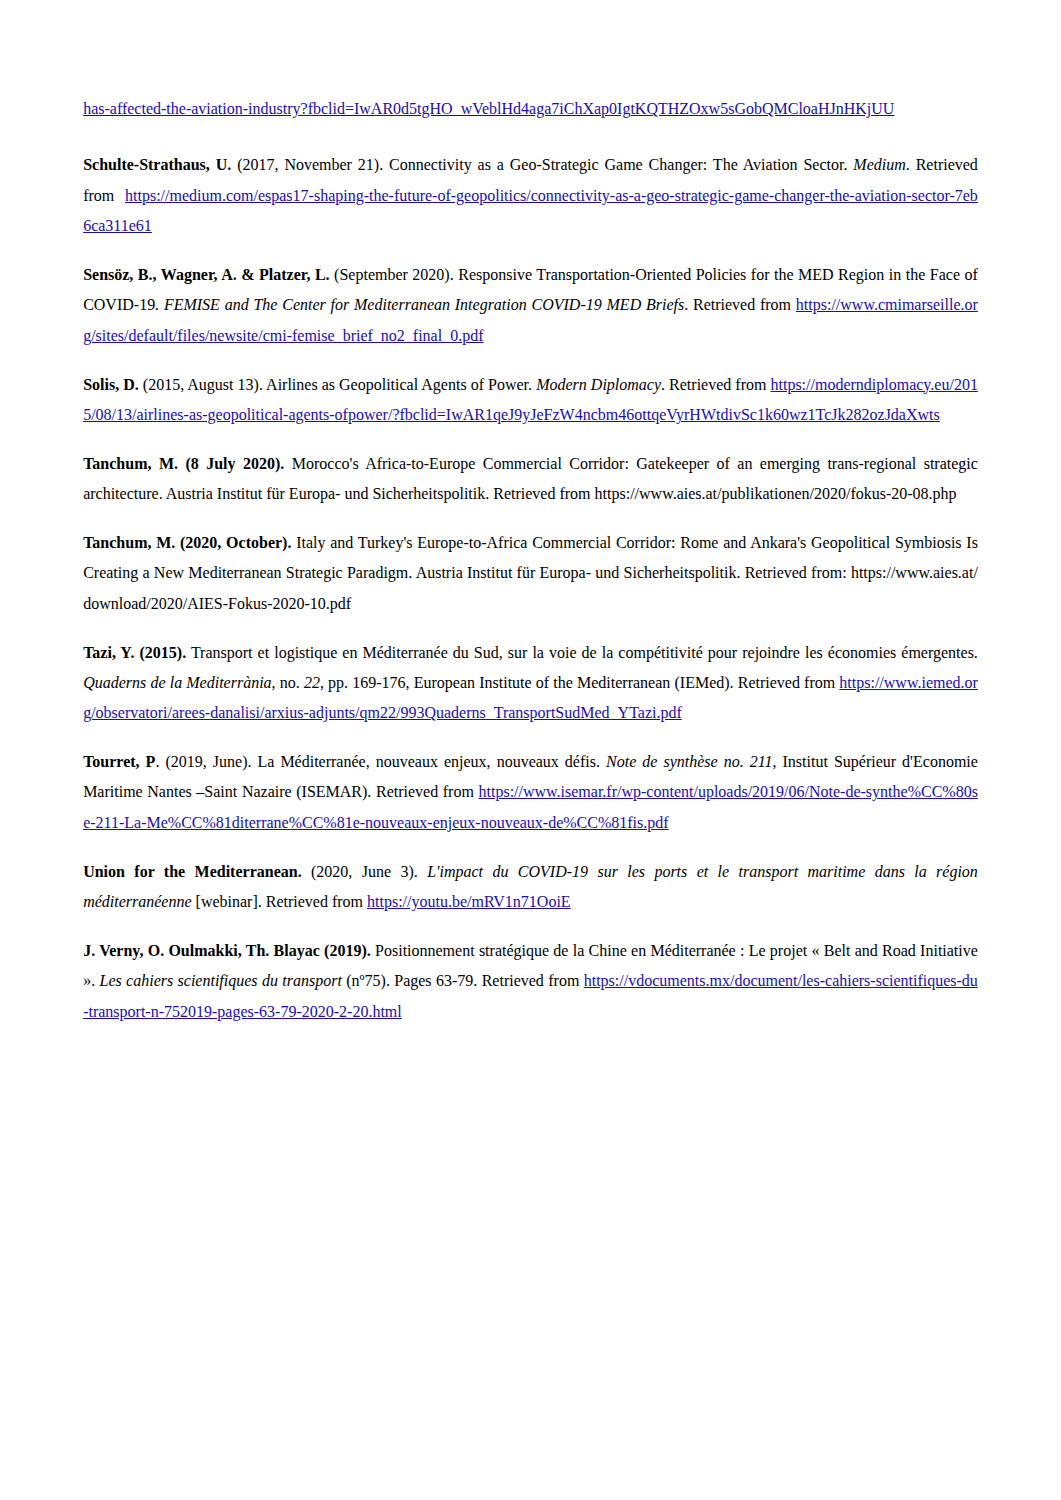has-affected-the-aviation-industry?fbclid=IwAR0d5tgHO_wVeblHd4aga7iChXap0IgtKQTHZOxw5sGobQMCloaHJnHKjUU
Schulte-Strathaus, U. (2017, November 21). Connectivity as a Geo-Strategic Game Changer: The Aviation Sector. Medium. Retrieved from https://medium.com/espas17-shaping-the-future-of-geopolitics/connectivity-as-a-geo-strategic-game-changer-the-aviation-sector-7eb6ca311e61
Sensöz, B., Wagner, A. & Platzer, L. (September 2020). Responsive Transportation-Oriented Policies for the MED Region in the Face of COVID-19. FEMISE and The Center for Mediterranean Integration COVID-19 MED Briefs. Retrieved from https://www.cmimarseille.org/sites/default/files/newsite/cmi-femise_brief_no2_final_0.pdf
Solis, D. (2015, August 13). Airlines as Geopolitical Agents of Power. Modern Diplomacy. Retrieved from https://moderndiplomacy.eu/2015/08/13/airlines-as-geopolitical-agents-ofpower/?fbclid=IwAR1qeJ9yJeFzW4ncbm46ottqeVyrHWtdivSc1k60wz1TcJk282ozJdaXwts
Tanchum, M. (8 July 2020). Morocco's Africa-to-Europe Commercial Corridor: Gatekeeper of an emerging trans-regional strategic architecture. Austria Institut für Europa- und Sicherheitspolitik. Retrieved from https://www.aies.at/publikationen/2020/fokus-20-08.php
Tanchum, M. (2020, October). Italy and Turkey's Europe-to-Africa Commercial Corridor: Rome and Ankara's Geopolitical Symbiosis Is Creating a New Mediterranean Strategic Paradigm. Austria Institut für Europa- und Sicherheitspolitik. Retrieved from: https://www.aies.at/download/2020/AIES-Fokus-2020-10.pdf
Tazi, Y. (2015). Transport et logistique en Méditerranée du Sud, sur la voie de la compétitivité pour rejoindre les économies émergentes. Quaderns de la Mediterrània, no. 22, pp. 169-176, European Institute of the Mediterranean (IEMed). Retrieved from https://www.iemed.org/observatori/arees-danalisi/arxius-adjunts/qm22/993Quaderns_TransportSudMed_YTazi.pdf
Tourret, P. (2019, June). La Méditerranée, nouveaux enjeux, nouveaux défis. Note de synthèse no. 211, Institut Supérieur d'Economie Maritime Nantes –Saint Nazaire (ISEMAR). Retrieved from https://www.isemar.fr/wp-content/uploads/2019/06/Note-de-synthe%CC%80se-211-La-Me%CC%81diterrane%CC%81e-nouveaux-enjeux-nouveaux-de%CC%81fis.pdf
Union for the Mediterranean. (2020, June 3). L'impact du COVID-19 sur les ports et le transport maritime dans la région méditerranéenne [webinar]. Retrieved from https://youtu.be/mRV1n71OoiE
J. Verny, O. Oulmakki, Th. Blayac (2019). Positionnement stratégique de la Chine en Méditerranée : Le projet « Belt and Road Initiative ». Les cahiers scientifiques du transport (nº75). Pages 63-79. Retrieved from https://vdocuments.mx/document/les-cahiers-scientifiques-du-transport-n-752019-pages-63-79-2020-2-20.html